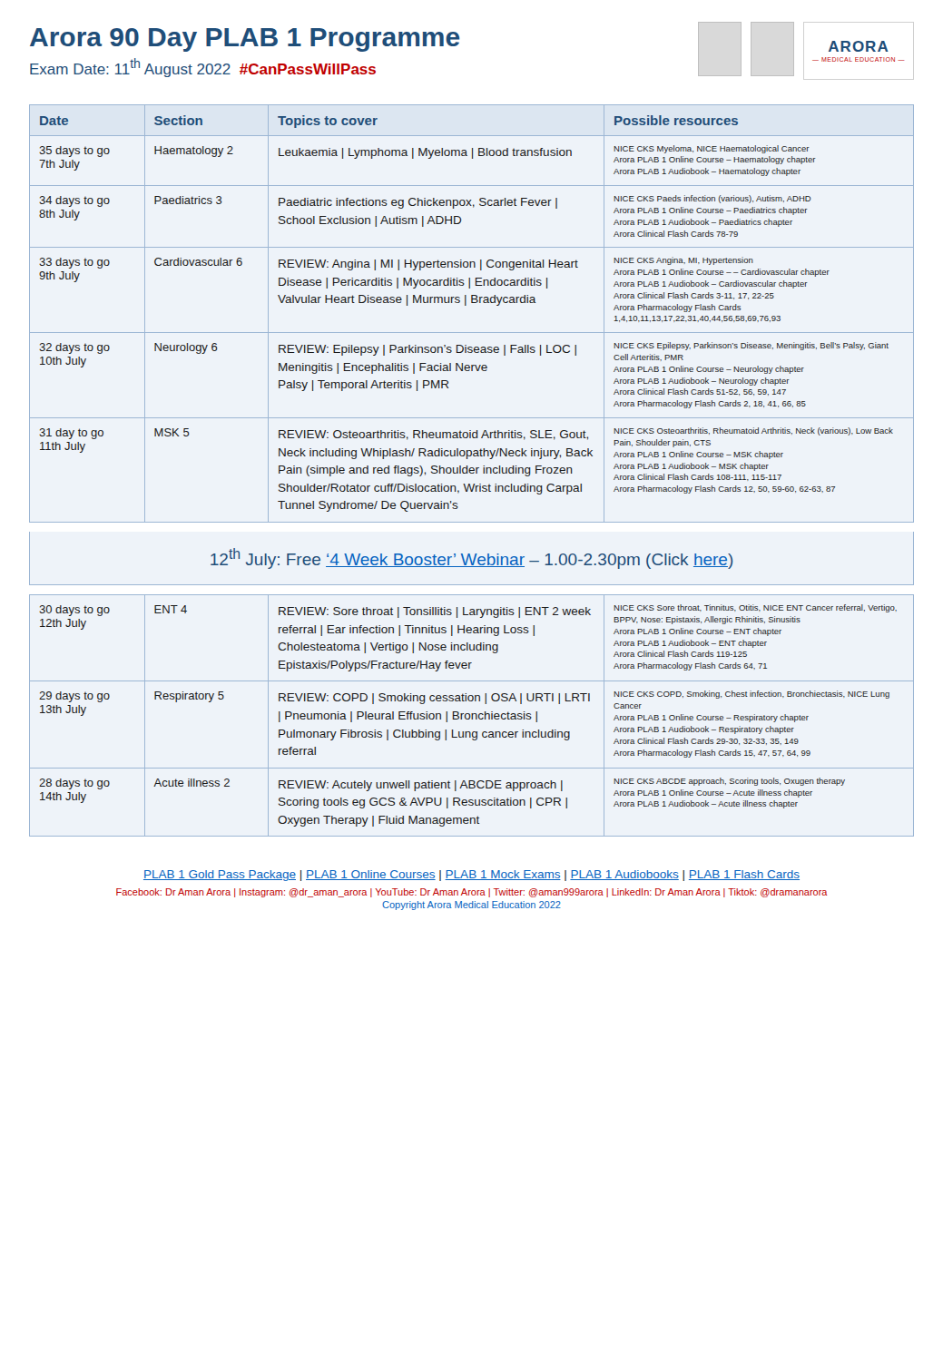Arora 90 Day PLAB 1 Programme
Exam Date: 11th August 2022 #CanPassWillPass
ARORA — MEDICAL EDUCATION —
| Date | Section | Topics to cover | Possible resources |
| --- | --- | --- | --- |
| 35 days to go 7th July | Haematology 2 | Leukaemia / Lymphoma / Myeloma / Blood transfusion | NICE CKS Myeloma, NICE Haematological Cancer Arora PLAB 1 Online Course – Haematology chapter Arora PLAB 1 Audiobook – Haematology chapter |
| 34 days to go 8th July | Paediatrics 3 | Paediatric infections eg Chickenpox, Scarlet Fever / School Exclusion / Autism / ADHD | NICE CKS Paeds infection (various), Autism, ADHD Arora PLAB 1 Online Course – Paediatrics chapter Arora PLAB 1 Audiobook – Paediatrics chapter Arora Clinical Flash Cards 78-79 |
| 33 days to go 9th July | Cardiovascular 6 | REVIEW: Angina / MI / Hypertension / Congenital Heart Disease / Pericarditis / Myocarditis / Endocarditis / Valvular Heart Disease / Murmurs / Bradycardia | NICE CKS Angina, MI, Hypertension Arora PLAB 1 Online Course – – Cardiovascular chapter Arora PLAB 1 Audiobook – Cardiovascular chapter Arora Clinical Flash Cards 3-11, 17, 22-25 Arora Pharmacology Flash Cards 1,4,10,11,13,17,22,31,40,44,56,58,69,76,93 |
| 32 days to go 10th July | Neurology 6 | REVIEW: Epilepsy / Parkinson’s Disease / Falls / LOC / Meningitis / Encephalitis / Facial Nerve Palsy / Temporal Arteritis / PMR | NICE CKS Epilepsy, Parkinson’s Disease, Meningitis, Bell’s Palsy, Giant Cell Arteritis, PMR Arora PLAB 1 Online Course – Neurology chapter Arora PLAB 1 Audiobook – Neurology chapter Arora Clinical Flash Cards 51-52, 56, 59, 147 Arora Pharmacology Flash Cards 2, 18, 41, 66, 85 |
| 31 day to go 11th July | MSK 5 | REVIEW: Osteoarthritis, Rheumatoid Arthritis, SLE, Gout, Neck including Whiplash/ Radiculopathy/Neck injury, Back Pain (simple and red flags), Shoulder including Frozen Shoulder/Rotator cuff/Dislocation, Wrist including Carpal Tunnel Syndrome/ De Quervain's | NICE CKS Osteoarthritis, Rheumatoid Arthritis, Neck (various), Low Back Pain, Shoulder pain, CTS Arora PLAB 1 Online Course – MSK chapter Arora PLAB 1 Audiobook – MSK chapter Arora Clinical Flash Cards 108-111, 115-117 Arora Pharmacology Flash Cards 12, 50, 59-60, 62-63, 87 |
| 12 th July: Free ‘4 Week Booster’ Webinar – 1.00-2.30pm (Click here ) |
| 30 days to go 12th July | ENT 4 | REVIEW: Sore throat / Tonsillitis / Laryngitis / ENT 2 week referral / Ear infection / Tinnitus / Hearing Loss / Cholesteatoma / Vertigo / Nose including Epistaxis/Polyps/Fracture/Hay fever | NICE CKS Sore throat, Tinnitus, Otitis, NICE ENT Cancer referral, Vertigo, BPPV, Nose: Epistaxis, Allergic Rhinitis, Sinusitis Arora PLAB 1 Online Course – ENT chapter Arora PLAB 1 Audiobook – ENT chapter Arora Clinical Flash Cards 119-125 Arora Pharmacology Flash Cards 64, 71 |
| 29 days to go 13th July | Respiratory 5 | REVIEW: COPD / Smoking cessation / OSA / URTI / LRTI / Pneumonia / Pleural Effusion / Bronchiectasis / Pulmonary Fibrosis / Clubbing / Lung cancer including referral | NICE CKS COPD, Smoking, Chest infection, Bronchiectasis, NICE Lung Cancer Arora PLAB 1 Online Course – Respiratory chapter Arora PLAB 1 Audiobook – Respiratory chapter Arora Clinical Flash Cards 29-30, 32-33, 35, 149 Arora Pharmacology Flash Cards 15, 47, 57, 64, 99 |
| 28 days to go 14th July | Acute illness 2 | REVIEW: Acutely unwell patient / ABCDE approach / Scoring tools eg GCS & AVPU / Resuscitation / CPR / Oxygen Therapy / Fluid Management | NICE CKS ABCDE approach, Scoring tools, Oxugen therapy Arora PLAB 1 Online Course – Acute illness chapter Arora PLAB 1 Audiobook – Acute illness chapter |
PLAB 1 Gold Pass Package | PLAB 1 Online Courses | PLAB 1 Mock Exams | PLAB 1 Audiobooks | PLAB 1 Flash Cards
Facebook: Dr Aman Arora | Instagram: @dr_aman_arora | YouTube: Dr Aman Arora | Twitter: @aman999arora | LinkedIn: Dr Aman Arora | Tiktok: @dramanarora
Copyright Arora Medical Education 2022